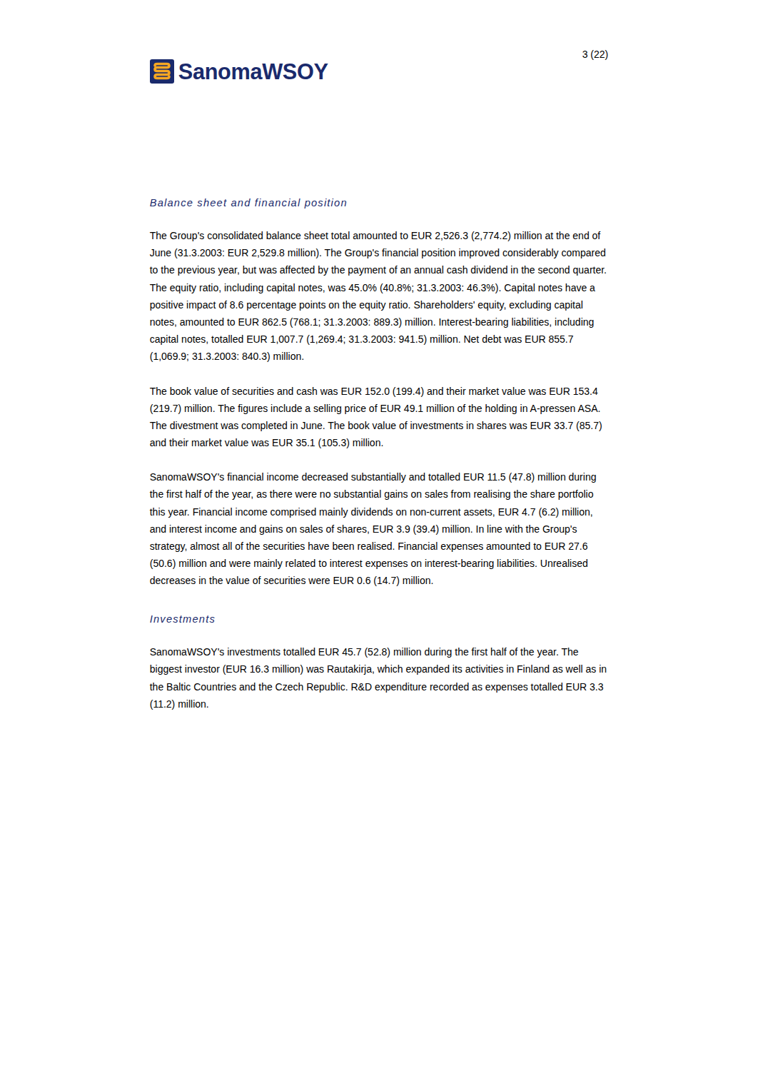3 (22)
SanomaWSOY
Balance sheet and financial position
The Group's consolidated balance sheet total amounted to EUR 2,526.3 (2,774.2) million at the end of June (31.3.2003: EUR 2,529.8 million). The Group's financial position improved considerably compared to the previous year, but was affected by the payment of an annual cash dividend in the second quarter. The equity ratio, including capital notes, was 45.0% (40.8%; 31.3.2003: 46.3%). Capital notes have a positive impact of 8.6 percentage points on the equity ratio. Shareholders' equity, excluding capital notes, amounted to EUR 862.5 (768.1; 31.3.2003: 889.3) million. Interest-bearing liabilities, including capital notes, totalled EUR 1,007.7 (1,269.4; 31.3.2003: 941.5) million. Net debt was EUR 855.7 (1,069.9; 31.3.2003: 840.3) million.
The book value of securities and cash was EUR 152.0 (199.4) and their market value was EUR 153.4 (219.7) million. The figures include a selling price of EUR 49.1 million of the holding in A-pressen ASA. The divestment was completed in June. The book value of investments in shares was EUR 33.7 (85.7) and their market value was EUR 35.1 (105.3) million.
SanomaWSOY's financial income decreased substantially and totalled EUR 11.5 (47.8) million during the first half of the year, as there were no substantial gains on sales from realising the share portfolio this year. Financial income comprised mainly dividends on non-current assets, EUR 4.7 (6.2) million, and interest income and gains on sales of shares, EUR 3.9 (39.4) million. In line with the Group's strategy, almost all of the securities have been realised. Financial expenses amounted to EUR 27.6 (50.6) million and were mainly related to interest expenses on interest-bearing liabilities. Unrealised decreases in the value of securities were EUR 0.6 (14.7) million.
Investments
SanomaWSOY's investments totalled EUR 45.7 (52.8) million during the first half of the year. The biggest investor (EUR 16.3 million) was Rautakirja, which expanded its activities in Finland as well as in the Baltic Countries and the Czech Republic. R&D expenditure recorded as expenses totalled EUR 3.3 (11.2) million.